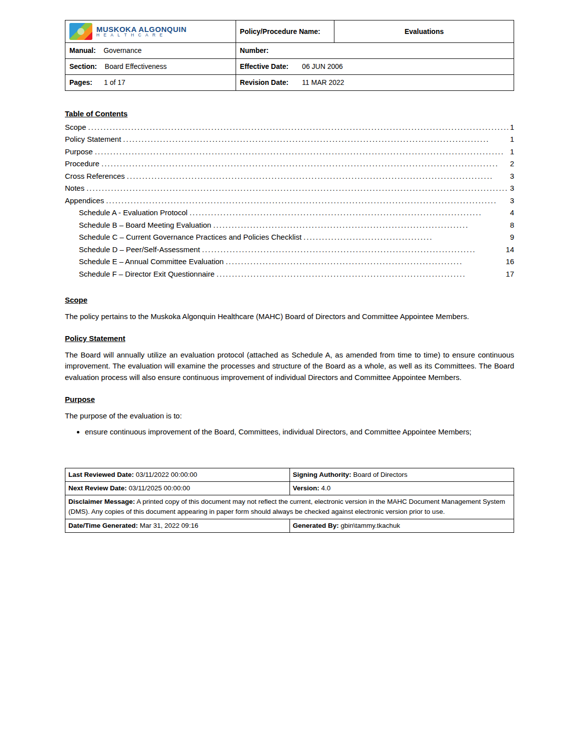| MUSKOKA ALGONQUIN H E A L T H C A R E | Policy/Procedure Name: | Evaluations |
| Manual: Governance | Number: |
| Section: Board Effectiveness | Effective Date: 06 JUN 2006 |
| Pages: 1 of 17 | Revision Date: 11 MAR 2022 |
Table of Contents
Scope ........................................................................................................................................... 1
Policy Statement ....................................................................................................................... 1
Purpose ..................................................................................................................................... 1
Procedure ................................................................................................................................. 2
Cross References ....................................................................................................................... 3
Notes ........................................................................................................................................... 3
Appendices ............................................................................................................................... 3
Schedule A - Evaluation Protocol ............................................................................................... 4
Schedule B – Board Meeting Evaluation ................................................................................... 8
Schedule C – Current Governance Practices and Policies Checklist .......................................... 9
Schedule D – Peer/Self-Assessment ......................................................................................... 14
Schedule E – Annual Committee Evaluation ............................................................................. 16
Schedule F – Director Exit Questionnaire ................................................................................. 17
Scope
The policy pertains to the Muskoka Algonquin Healthcare (MAHC) Board of Directors and Committee Appointee Members.
Policy Statement
The Board will annually utilize an evaluation protocol (attached as Schedule A, as amended from time to time) to ensure continuous improvement. The evaluation will examine the processes and structure of the Board as a whole, as well as its Committees. The Board evaluation process will also ensure continuous improvement of individual Directors and Committee Appointee Members.
Purpose
The purpose of the evaluation is to:
ensure continuous improvement of the Board, Committees, individual Directors, and Committee Appointee Members;
| Last Reviewed Date: 03/11/2022 00:00:00 | Signing Authority: Board of Directors |
| Next Review Date: 03/11/2025 00:00:00 | Version: 4.0 |
| Disclaimer Message: A printed copy of this document may not reflect the current, electronic version in the MAHC Document Management System (DMS). Any copies of this document appearing in paper form should always be checked against electronic version prior to use. |
| Date/Time Generated: Mar 31, 2022 09:16 | Generated By: gbin\tammy.tkachuk |